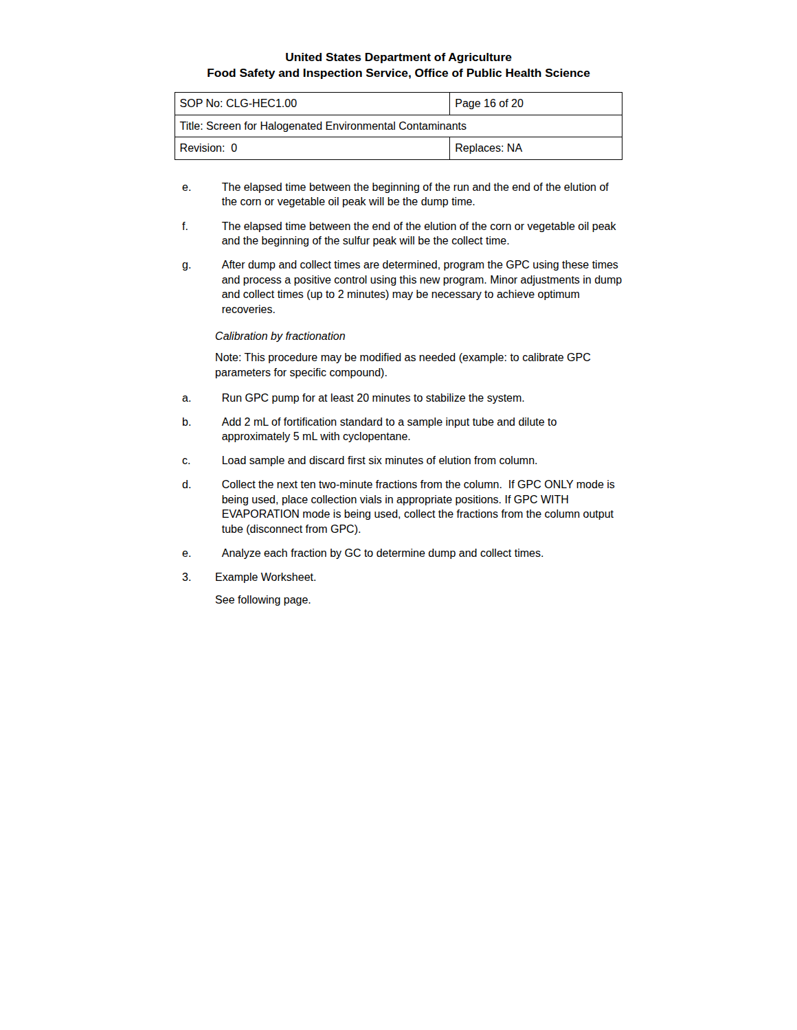United States Department of Agriculture
Food Safety and Inspection Service, Office of Public Health Science
| SOP No: CLG-HEC1.00 | Page 16 of 20 |
| Title: Screen for Halogenated Environmental Contaminants |
| Revision: 0 | Replaces: NA | |
e. The elapsed time between the beginning of the run and the end of the elution of the corn or vegetable oil peak will be the dump time.
f. The elapsed time between the end of the elution of the corn or vegetable oil peak and the beginning of the sulfur peak will be the collect time.
g. After dump and collect times are determined, program the GPC using these times and process a positive control using this new program. Minor adjustments in dump and collect times (up to 2 minutes) may be necessary to achieve optimum recoveries.
Calibration by fractionation
Note: This procedure may be modified as needed (example: to calibrate GPC parameters for specific compound).
a. Run GPC pump for at least 20 minutes to stabilize the system.
b. Add 2 mL of fortification standard to a sample input tube and dilute to approximately 5 mL with cyclopentane.
c. Load sample and discard first six minutes of elution from column.
d. Collect the next ten two-minute fractions from the column. If GPC ONLY mode is being used, place collection vials in appropriate positions. If GPC WITH EVAPORATION mode is being used, collect the fractions from the column output tube (disconnect from GPC).
e. Analyze each fraction by GC to determine dump and collect times.
3. Example Worksheet.
See following page.